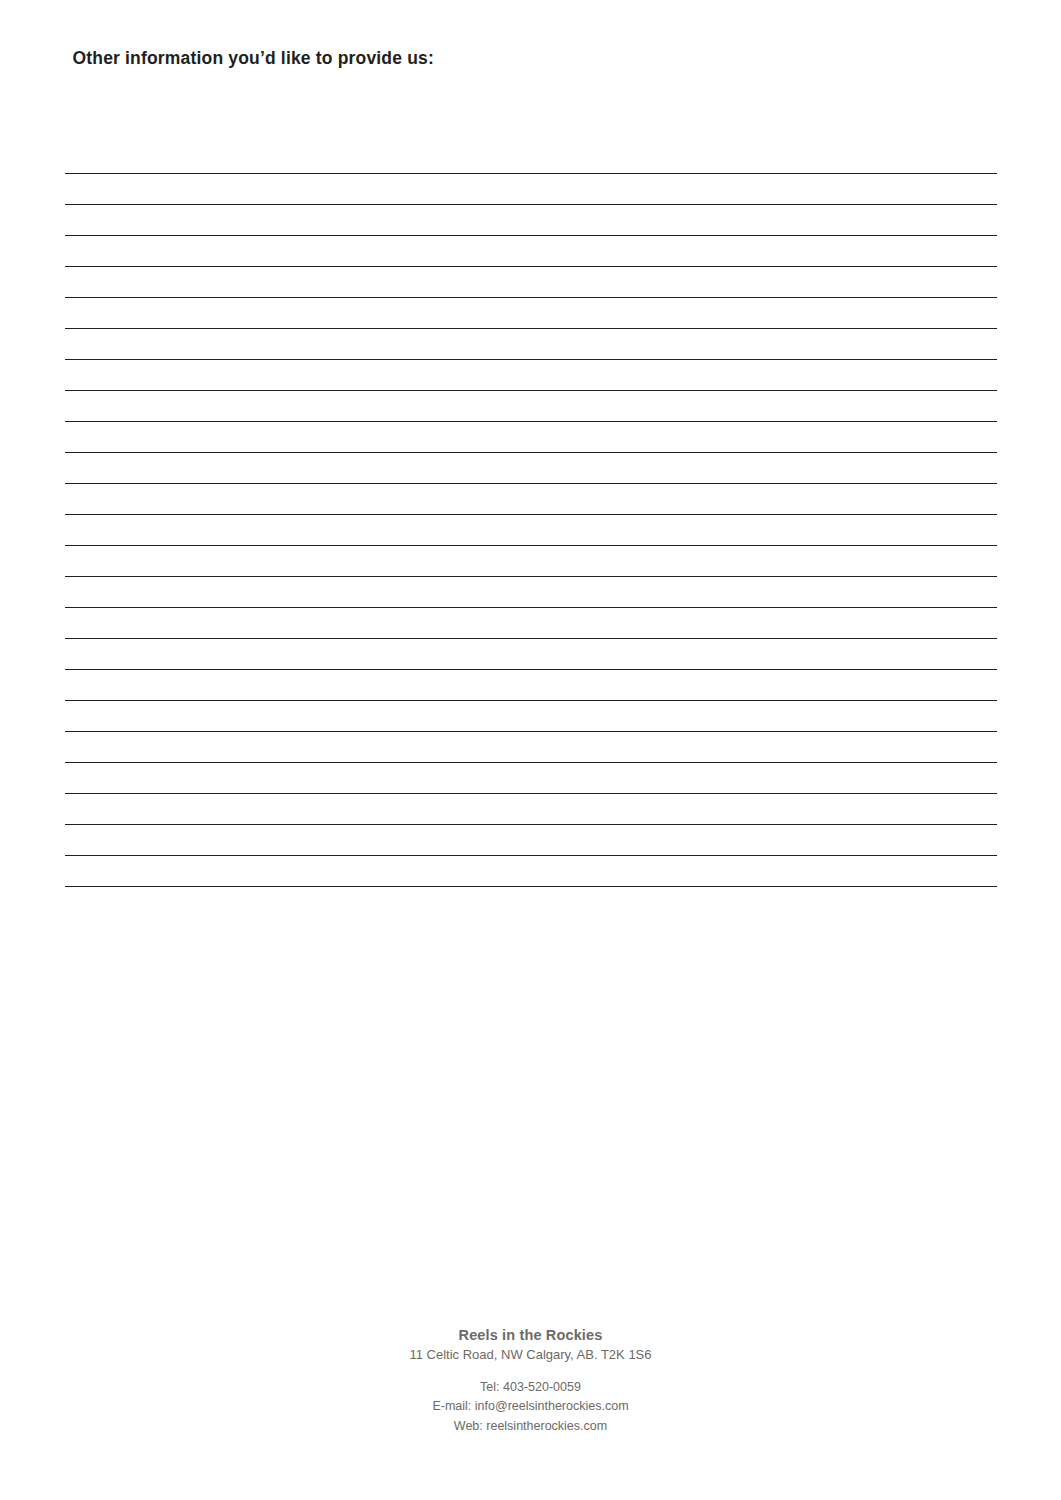Other information you’d like to provide us:
Reels in the Rockies
11 Celtic Road, NW Calgary, AB. T2K 1S6
Tel: 403-520-0059
E-mail: info@reelsintherockies.com
Web: reelsintherockies.com